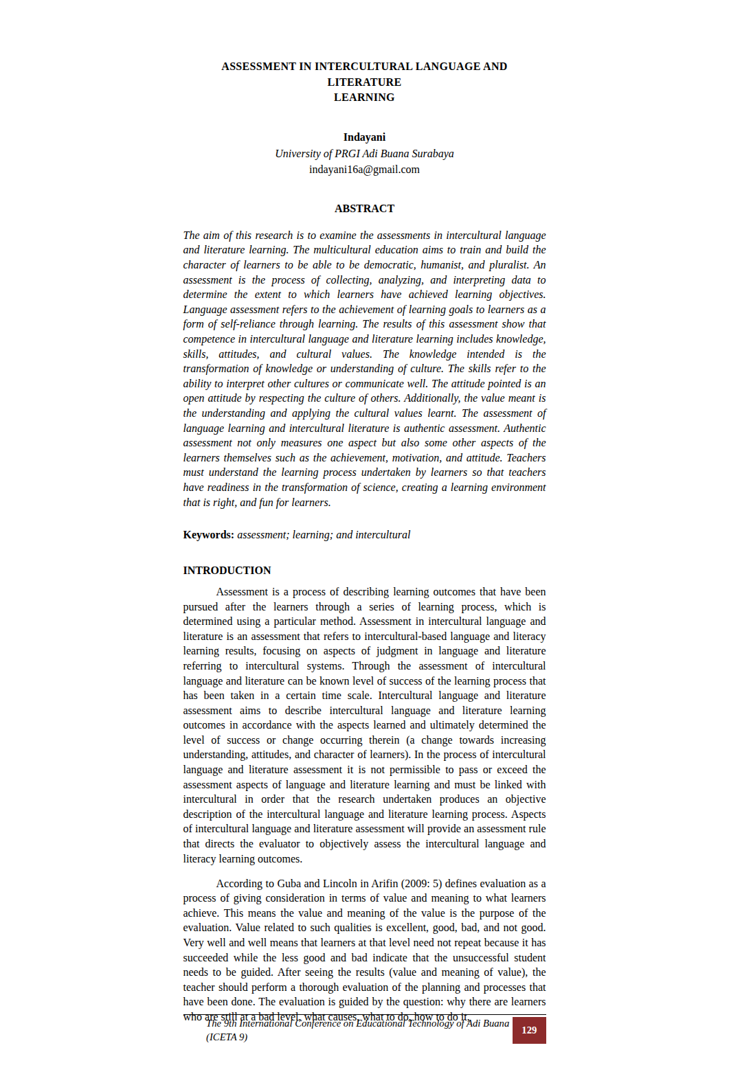Assessment in Intercultural Language and Literature
Learning
Indayani
University of PRGI Adi Buana Surabaya
indayani16a@gmail.com
Abstract
The aim of this research is to examine the assessments in intercultural language and literature learning. The multicultural education aims to train and build the character of learners to be able to be democratic, humanist, and pluralist. An assessment is the process of collecting, analyzing, and interpreting data to determine the extent to which learners have achieved learning objectives. Language assessment refers to the achievement of learning goals to learners as a form of self-reliance through learning. The results of this assessment show that competence in intercultural language and literature learning includes knowledge, skills, attitudes, and cultural values. The knowledge intended is the transformation of knowledge or understanding of culture. The skills refer to the ability to interpret other cultures or communicate well. The attitude pointed is an open attitude by respecting the culture of others. Additionally, the value meant is the understanding and applying the cultural values learnt. The assessment of language learning and intercultural literature is authentic assessment. Authentic assessment not only measures one aspect but also some other aspects of the learners themselves such as the achievement, motivation, and attitude. Teachers must understand the learning process undertaken by learners so that teachers have readiness in the transformation of science, creating a learning environment that is right, and fun for learners.
Keywords: assessment; learning; and intercultural
Introduction
Assessment is a process of describing learning outcomes that have been pursued after the learners through a series of learning process, which is determined using a particular method. Assessment in intercultural language and literature is an assessment that refers to intercultural-based language and literacy learning results, focusing on aspects of judgment in language and literature referring to intercultural systems. Through the assessment of intercultural language and literature can be known level of success of the learning process that has been taken in a certain time scale. Intercultural language and literature assessment aims to describe intercultural language and literature learning outcomes in accordance with the aspects learned and ultimately determined the level of success or change occurring therein (a change towards increasing understanding, attitudes, and character of learners). In the process of intercultural language and literature assessment it is not permissible to pass or exceed the assessment aspects of language and literature learning and must be linked with intercultural in order that the research undertaken produces an objective description of the intercultural language and literature learning process. Aspects of intercultural language and literature assessment will provide an assessment rule that directs the evaluator to objectively assess the intercultural language and literacy learning outcomes.
According to Guba and Lincoln in Arifin (2009: 5) defines evaluation as a process of giving consideration in terms of value and meaning to what learners achieve. This means the value and meaning of the value is the purpose of the evaluation. Value related to such qualities is excellent, good, bad, and not good. Very well and well means that learners at that level need not repeat because it has succeeded while the less good and bad indicate that the unsuccessful student needs to be guided. After seeing the results (value and meaning of value), the teacher should perform a thorough evaluation of the planning and processes that have been done. The evaluation is guided by the question: why there are learners who are still at a bad level, what causes, what to do, how to do it,
The 9th International Conference on Educational Technology of Adi Buana (ICETA 9)
129